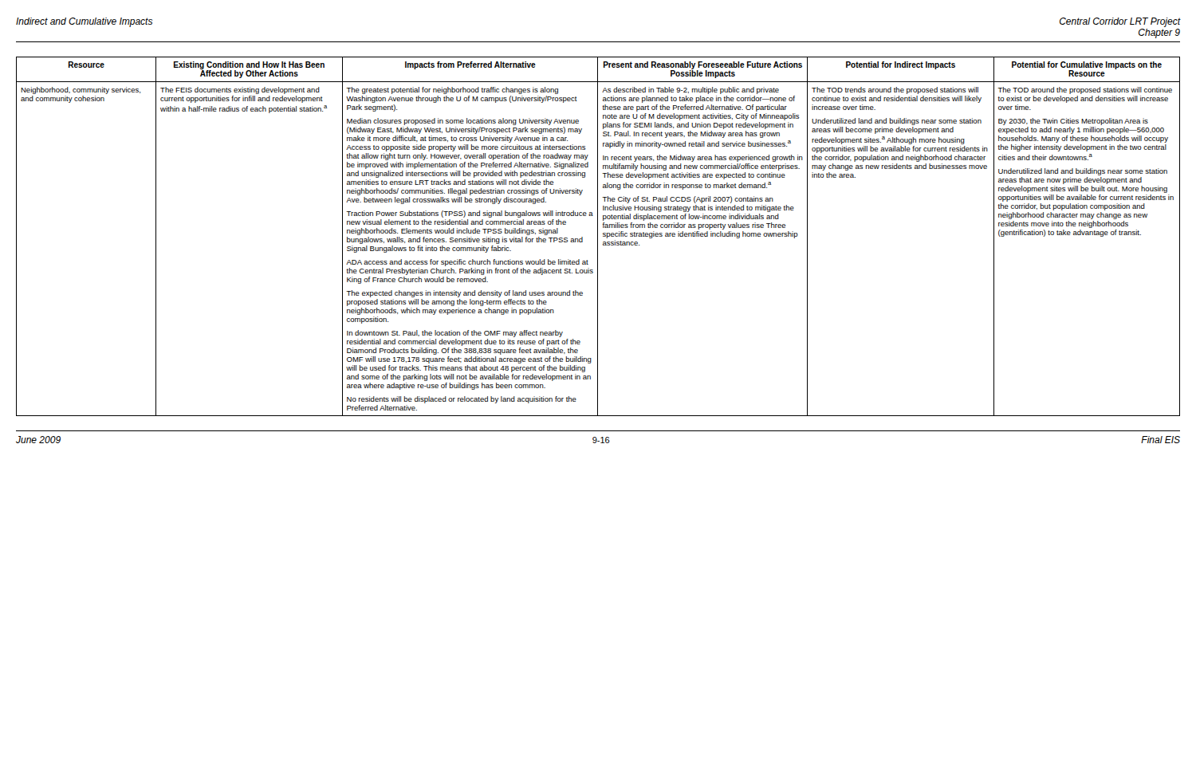Indirect and Cumulative Impacts
Central Corridor LRT Project
Chapter 9
| Resource | Existing Condition and How It Has Been Affected by Other Actions | Impacts from Preferred Alternative | Present and Reasonably Foreseeable Future Actions Possible Impacts | Potential for Indirect Impacts | Potential for Cumulative Impacts on the Resource |
| --- | --- | --- | --- | --- | --- |
| Neighborhood, community services, and community cohesion | The FEIS documents existing development and current opportunities for infill and redevelopment within a half-mile radius of each potential station. a | The greatest potential for neighborhood traffic changes is along Washington Avenue through the U of M campus (University/Prospect Park segment). Median closures proposed in some locations along University Avenue (Midway East, Midway West, University/Prospect Park segments) may make it more difficult, at times, to cross University Avenue in a car. Access to opposite side property will be more circuitous at intersections that allow right turn only. However, overall operation of the roadway may be improved with implementation of the Preferred Alternative. Signalized and unsignalized intersections will be provided with pedestrian crossing amenities to ensure LRT tracks and stations will not divide the neighborhoods/ communities. Illegal pedestrian crossings of University Ave. between legal crosswalks will be strongly discouraged. Traction Power Substations (TPSS) and signal bungalows will introduce a new visual element to the residential and commercial areas of the neighborhoods. Elements would include TPSS buildings, signal bungalows, walls, and fences. Sensitive siting is vital for the TPSS and Signal Bungalows to fit into the community fabric. ADA access and access for specific church functions would be limited at the Central Presbyterian Church. Parking in front of the adjacent St. Louis King of France Church would be removed. The expected changes in intensity and density of land uses around the proposed stations will be among the long-term effects to the neighborhoods, which may experience a change in population composition. In downtown St. Paul, the location of the OMF may affect nearby residential and commercial development due to its reuse of part of the Diamond Products building. Of the 388,838 square feet available, the OMF will use 178,178 square feet; additional acreage east of the building will be used for tracks. This means that about 48 percent of the building and some of the parking lots will not be available for redevelopment in an area where adaptive re-use of buildings has been common. No residents will be displaced or relocated by land acquisition for the Preferred Alternative. | As described in Table 9-2, multiple public and private actions are planned to take place in the corridor—none of these are part of the Preferred Alternative. Of particular note are U of M development activities, City of Minneapolis plans for SEMI lands, and Union Depot redevelopment in St. Paul. In recent years, the Midway area has grown rapidly in minority-owned retail and service businesses. a In recent years, the Midway area has experienced growth in multifamily housing and new commercial/office enterprises. These development activities are expected to continue along the corridor in response to market demand. a The City of St. Paul CCDS (April 2007) contains an Inclusive Housing strategy that is intended to mitigate the potential displacement of low-income individuals and families from the corridor as property values rise Three specific strategies are identified including home ownership assistance. | The TOD trends around the proposed stations will continue to exist and residential densities will likely increase over time. Underutilized land and buildings near some station areas will become prime development and redevelopment sites. a Although more housing opportunities will be available for current residents in the corridor, population and neighborhood character may change as new residents and businesses move into the area. | The TOD around the proposed stations will continue to exist or be developed and densities will increase over time. By 2030, the Twin Cities Metropolitan Area is expected to add nearly 1 million people—560,000 households. Many of these households will occupy the higher intensity development in the two central cities and their downtowns. a Underutilized land and buildings near some station areas that are now prime development and redevelopment sites will be built out. More housing opportunities will be available for current residents in the corridor, but population composition and neighborhood character may change as new residents move into the neighborhoods (gentrification) to take advantage of transit. |
June 2009
9-16
Final EIS